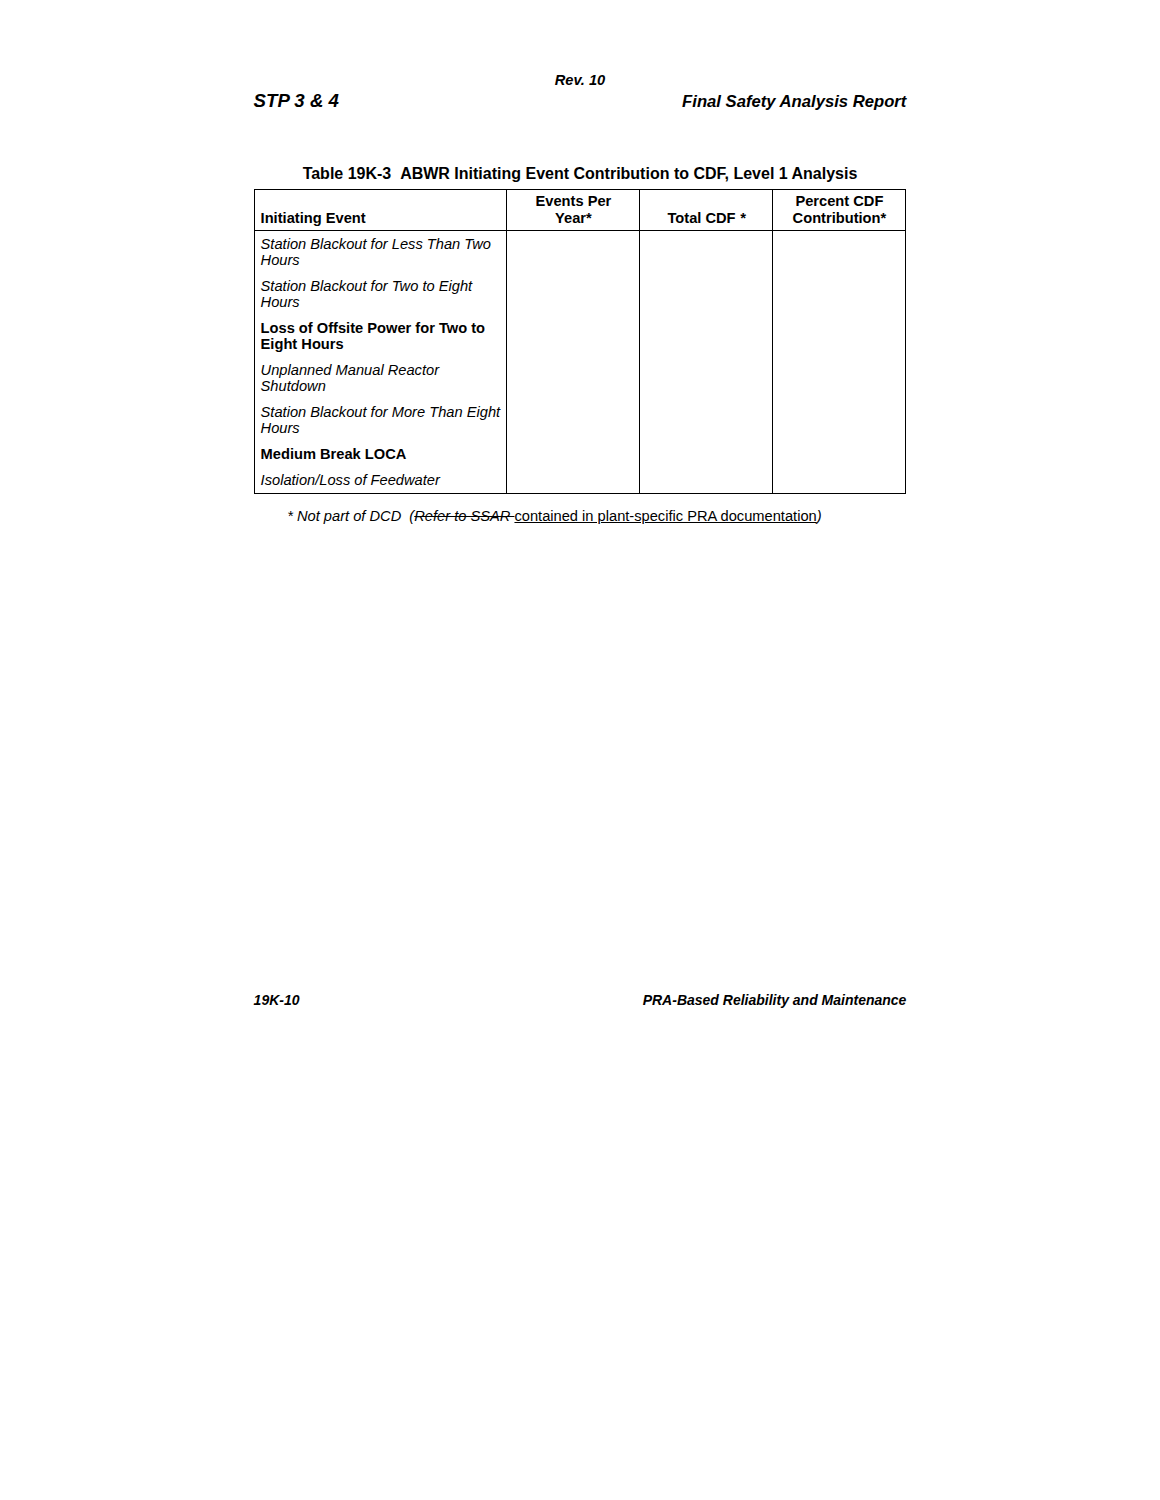Rev. 10
STP 3 & 4
Final Safety Analysis Report
Table 19K-3 ABWR Initiating Event Contribution to CDF, Level 1 Analysis
| Initiating Event | Events Per Year* | Total CDF * | Percent CDF Contribution* |
| --- | --- | --- | --- |
| Station Blackout for Less Than Two Hours | | | |
| Station Blackout for Two to Eight Hours | | | |
| Loss of Offsite Power for Two to Eight Hours | | | |
| Unplanned Manual Reactor Shutdown | | | |
| Station Blackout for More Than Eight Hours | | | |
| Medium Break LOCA | | | |
| Isolation/Loss of Feedwater | | | |
* Not part of DCD (Refer to SSAR contained in plant-specific PRA documentation)
19K-10
PRA-Based Reliability and Maintenance